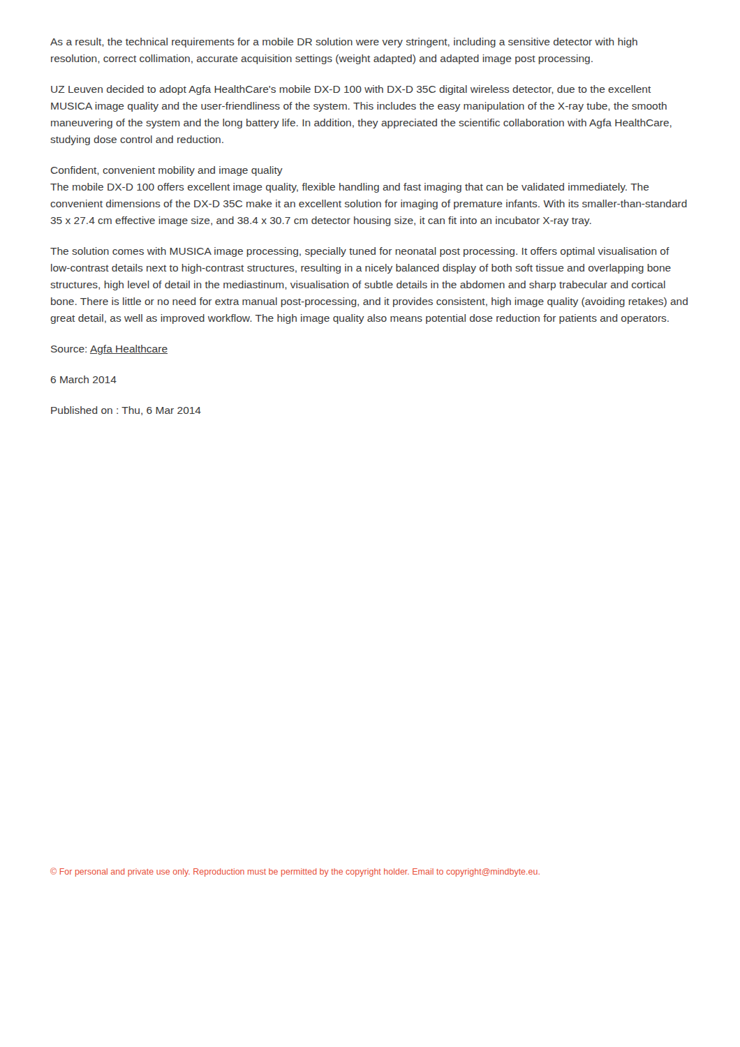As a result, the technical requirements for a mobile DR solution were very stringent, including a sensitive detector with high resolution, correct collimation, accurate acquisition settings (weight adapted) and adapted image post processing.
UZ Leuven decided to adopt Agfa HealthCare's mobile DX-D 100 with DX-D 35C digital wireless detector, due to the excellent MUSICA image quality and the user-friendliness of the system. This includes the easy manipulation of the X-ray tube, the smooth maneuvering of the system and the long battery life. In addition, they appreciated the scientific collaboration with Agfa HealthCare, studying dose control and reduction.
Confident, convenient mobility and image quality
The mobile DX-D 100 offers excellent image quality, flexible handling and fast imaging that can be validated immediately. The convenient dimensions of the DX-D 35C make it an excellent solution for imaging of premature infants. With its smaller-than-standard 35 x 27.4 cm effective image size, and 38.4 x 30.7 cm detector housing size, it can fit into an incubator X-ray tray.
The solution comes with MUSICA image processing, specially tuned for neonatal post processing. It offers optimal visualisation of low-contrast details next to high-contrast structures, resulting in a nicely balanced display of both soft tissue and overlapping bone structures, high level of detail in the mediastinum, visualisation of subtle details in the abdomen and sharp trabecular and cortical bone. There is little or no need for extra manual post-processing, and it provides consistent, high image quality (avoiding retakes) and great detail, as well as improved workflow. The high image quality also means potential dose reduction for patients and operators.
Source: Agfa Healthcare
6 March 2014
Published on : Thu, 6 Mar 2014
© For personal and private use only. Reproduction must be permitted by the copyright holder. Email to copyright@mindbyte.eu.